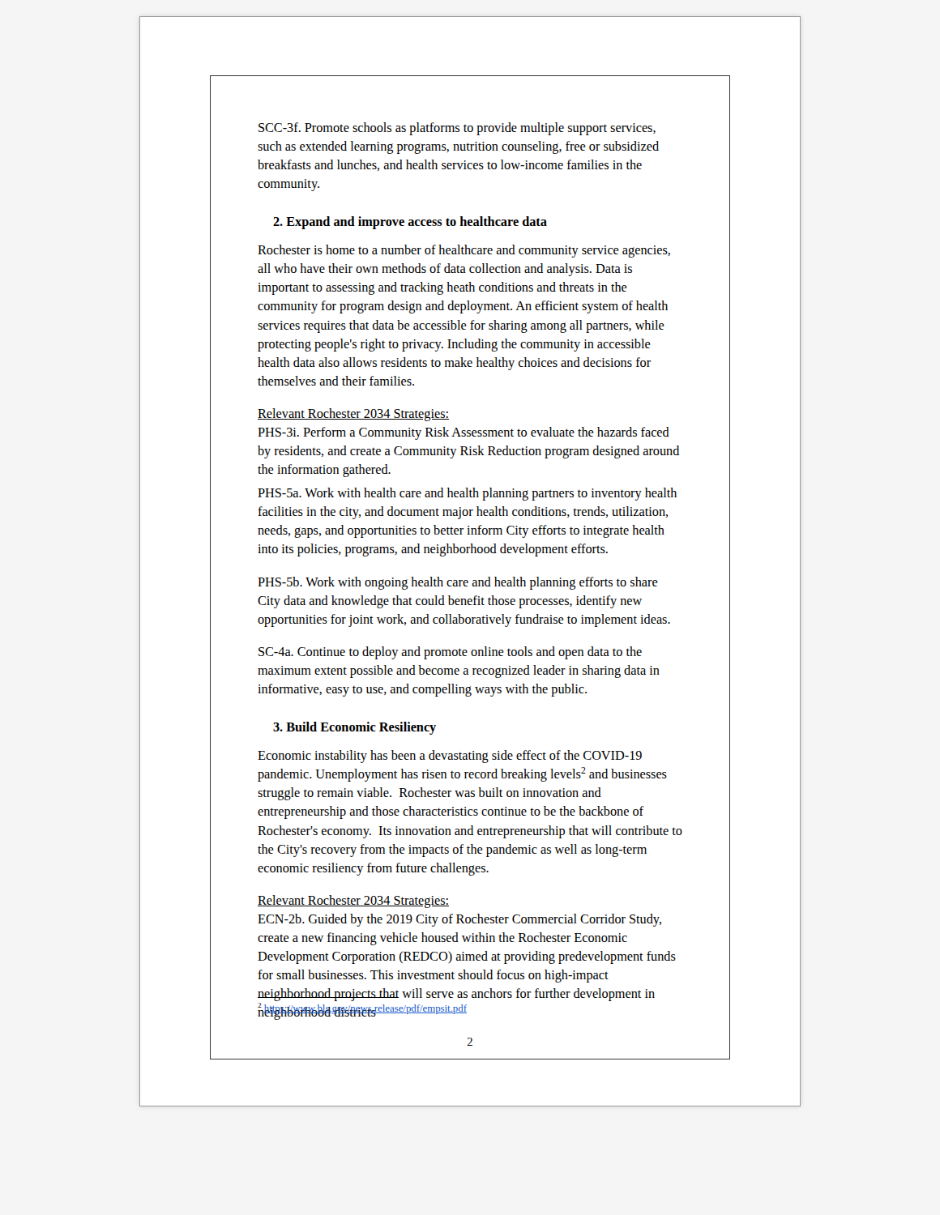SCC-3f. Promote schools as platforms to provide multiple support services, such as extended learning programs, nutrition counseling, free or subsidized breakfasts and lunches, and health services to low-income families in the community.
Expand and improve access to healthcare data
Rochester is home to a number of healthcare and community service agencies, all who have their own methods of data collection and analysis. Data is important to assessing and tracking heath conditions and threats in the community for program design and deployment. An efficient system of health services requires that data be accessible for sharing among all partners, while protecting people's right to privacy. Including the community in accessible health data also allows residents to make healthy choices and decisions for themselves and their families.
Relevant Rochester 2034 Strategies:
PHS-3i. Perform a Community Risk Assessment to evaluate the hazards faced by residents, and create a Community Risk Reduction program designed around the information gathered.
PHS-5a. Work with health care and health planning partners to inventory health facilities in the city, and document major health conditions, trends, utilization, needs, gaps, and opportunities to better inform City efforts to integrate health into its policies, programs, and neighborhood development efforts.
PHS-5b. Work with ongoing health care and health planning efforts to share City data and knowledge that could benefit those processes, identify new opportunities for joint work, and collaboratively fundraise to implement ideas.
SC-4a. Continue to deploy and promote online tools and open data to the maximum extent possible and become a recognized leader in sharing data in informative, easy to use, and compelling ways with the public.
Build Economic Resiliency
Economic instability has been a devastating side effect of the COVID-19 pandemic. Unemployment has risen to record breaking levels2 and businesses struggle to remain viable. Rochester was built on innovation and entrepreneurship and those characteristics continue to be the backbone of Rochester's economy. Its innovation and entrepreneurship that will contribute to the City's recovery from the impacts of the pandemic as well as long-term economic resiliency from future challenges.
Relevant Rochester 2034 Strategies:
ECN-2b. Guided by the 2019 City of Rochester Commercial Corridor Study, create a new financing vehicle housed within the Rochester Economic Development Corporation (REDCO) aimed at providing predevelopment funds for small businesses. This investment should focus on high-impact neighborhood projects that will serve as anchors for further development in neighborhood districts
2 https://www.bls.gov/news.release/pdf/empsit.pdf
2